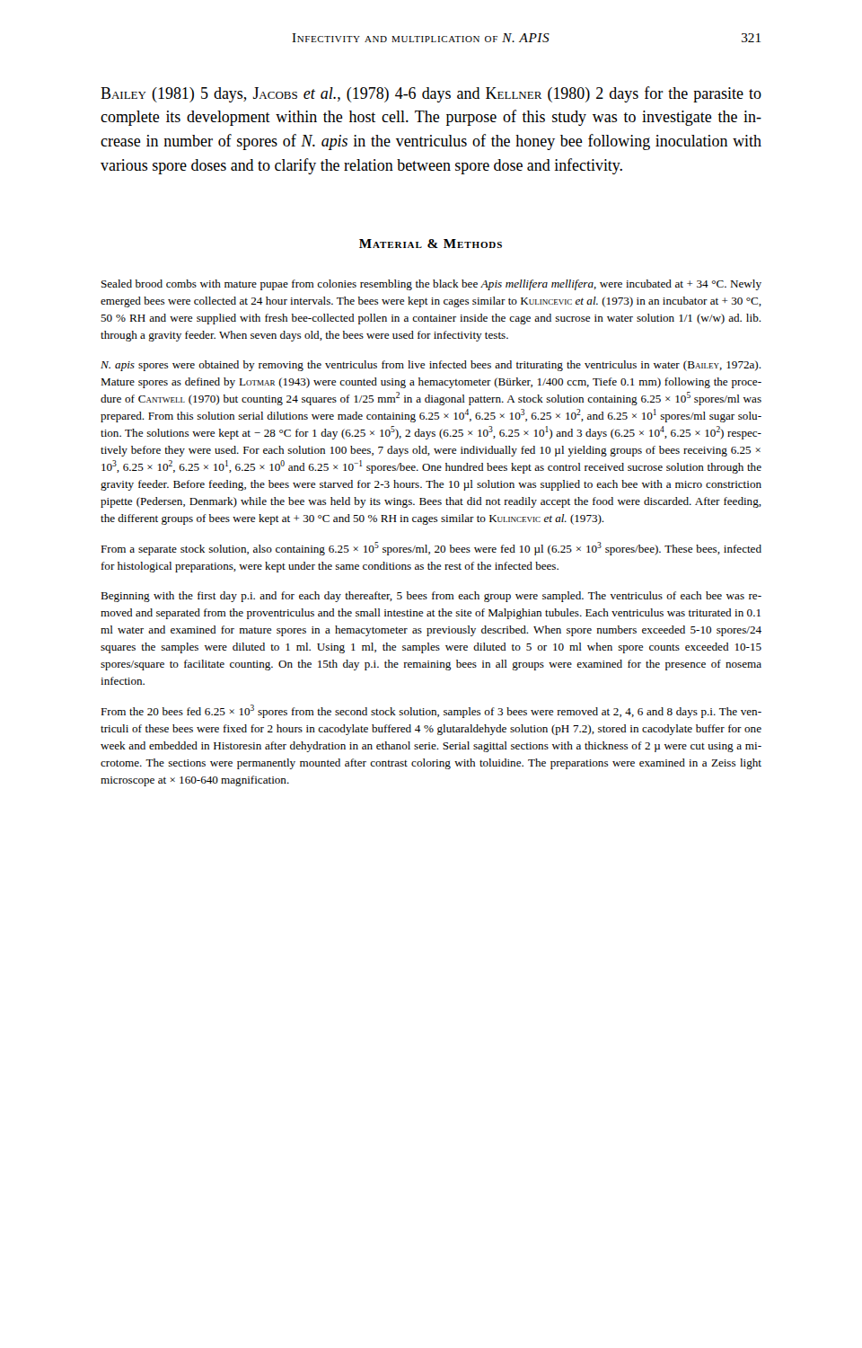Infectivity and multiplication of N. APIS 321
Bailey (1981) 5 days, Jacobs et al., (1978) 4-6 days and Kellner (1980) 2 days for the parasite to complete its development within the host cell. The purpose of this study was to investigate the increase in number of spores of N. apis in the ventriculus of the honey bee following inoculation with various spore doses and to clarify the relation between spore dose and infectivity.
Material & Methods
Sealed brood combs with mature pupae from colonies resembling the black bee Apis mellifera mellifera, were incubated at + 34 °C. Newly emerged bees were collected at 24 hour intervals. The bees were kept in cages similar to Kulincevic et al. (1973) in an incubator at + 30 °C, 50 % RH and were supplied with fresh bee-collected pollen in a container inside the cage and sucrose in water solution 1/1 (w/w) ad. lib. through a gravity feeder. When seven days old, the bees were used for infectivity tests.
N. apis spores were obtained by removing the ventriculus from live infected bees and triturating the ventriculus in water (Bailey, 1972a). Mature spores as defined by Lotmar (1943) were counted using a hemacytometer (Bürker, 1/400 ccm, Tiefe 0.1 mm) following the procedure of Cantwell (1970) but counting 24 squares of 1/25 mm2 in a diagonal pattern. A stock solution containing 6.25 × 105 spores/ml was prepared. From this solution serial dilutions were made containing 6.25 × 104, 6.25 × 103, 6.25 × 102, and 6.25 × 101 spores/ml sugar solution. The solutions were kept at − 28 °C for 1 day (6.25 × 105), 2 days (6.25 × 103, 6.25 × 101) and 3 days (6.25 × 104, 6.25 × 102) respectively before they were used. For each solution 100 bees, 7 days old, were individually fed 10 µl yielding groups of bees receiving 6.25 × 103, 6.25 × 102, 6.25 × 101, 6.25 × 100 and 6.25 × 10−1 spores/bee. One hundred bees kept as control received sucrose solution through the gravity feeder. Before feeding, the bees were starved for 2-3 hours. The 10 µl solution was supplied to each bee with a micro constriction pipette (Pedersen, Denmark) while the bee was held by its wings. Bees that did not readily accept the food were discarded. After feeding, the different groups of bees were kept at + 30 °C and 50 % RH in cages similar to Kulincevic et al. (1973).
From a separate stock solution, also containing 6.25 × 105 spores/ml, 20 bees were fed 10 µl (6.25 × 103 spores/bee). These bees, infected for histological preparations, were kept under the same conditions as the rest of the infected bees.
Beginning with the first day p.i. and for each day thereafter, 5 bees from each group were sampled. The ventriculus of each bee was removed and separated from the proventriculus and the small intestine at the site of Malpighian tubules. Each ventriculus was triturated in 0.1 ml water and examined for mature spores in a hemacytometer as previously described. When spore numbers exceeded 5-10 spores/24 squares the samples were diluted to 1 ml. Using 1 ml, the samples were diluted to 5 or 10 ml when spore counts exceeded 10-15 spores/square to facilitate counting. On the 15th day p.i. the remaining bees in all groups were examined for the presence of nosema infection.
From the 20 bees fed 6.25 × 103 spores from the second stock solution, samples of 3 bees were removed at 2, 4, 6 and 8 days p.i. The ventriculi of these bees were fixed for 2 hours in cacodylate buffered 4 % glutaraldehyde solution (pH 7.2), stored in cacodylate buffer for one week and embedded in Historesin after dehydration in an ethanol serie. Serial sagittal sections with a thickness of 2 µ were cut using a microtome. The sections were permanently mounted after contrast coloring with toluidine. The preparations were examined in a Zeiss light microscope at × 160-640 magnification.